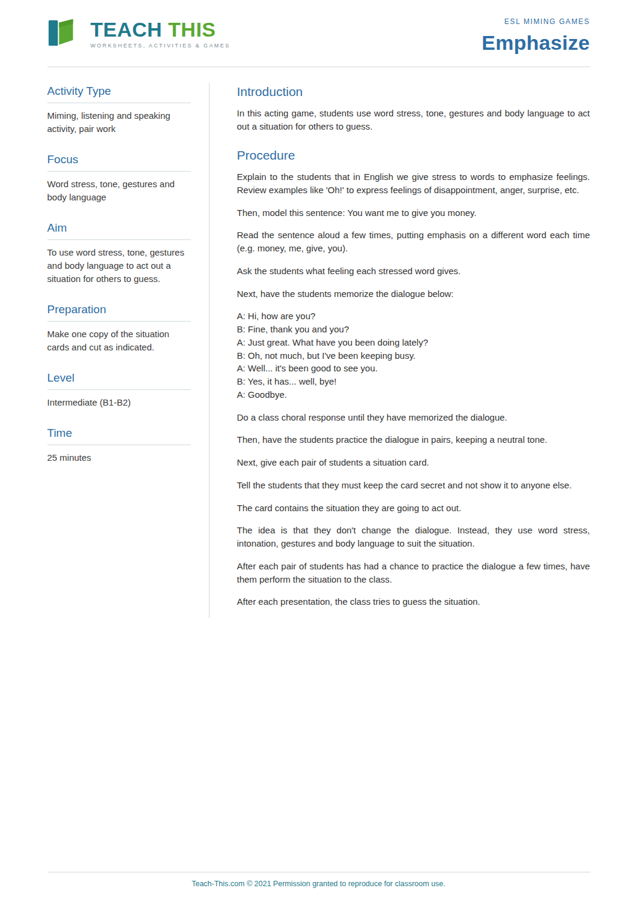TEACH THIS
Worksheets, Activities & Games
ESL Miming Games
Emphasize
Activity Type
Miming, listening and speaking activity, pair work
Focus
Word stress, tone, gestures and body language
Aim
To use word stress, tone, gestures and body language to act out a situation for others to guess.
Preparation
Make one copy of the situation cards and cut as indicated.
Level
Intermediate (B1-B2)
Time
25 minutes
Introduction
In this acting game, students use word stress, tone, gestures and body language to act out a situation for others to guess.
Procedure
Explain to the students that in English we give stress to words to emphasize feelings. Review examples like 'Oh!' to express feelings of disappointment, anger, surprise, etc.
Then, model this sentence: You want me to give you money.
Read the sentence aloud a few times, putting emphasis on a different word each time (e.g. money, me, give, you).
Ask the students what feeling each stressed word gives.
Next, have the students memorize the dialogue below:
A: Hi, how are you?
B: Fine, thank you and you?
A: Just great. What have you been doing lately?
B: Oh, not much, but I've been keeping busy.
A: Well... it's been good to see you.
B: Yes, it has... well, bye!
A: Goodbye.
Do a class choral response until they have memorized the dialogue.
Then, have the students practice the dialogue in pairs, keeping a neutral tone.
Next, give each pair of students a situation card.
Tell the students that they must keep the card secret and not show it to anyone else.
The card contains the situation they are going to act out.
The idea is that they don't change the dialogue. Instead, they use word stress, intonation, gestures and body language to suit the situation.
After each pair of students has had a chance to practice the dialogue a few times, have them perform the situation to the class.
After each presentation, the class tries to guess the situation.
Teach-This.com © 2021 Permission granted to reproduce for classroom use.